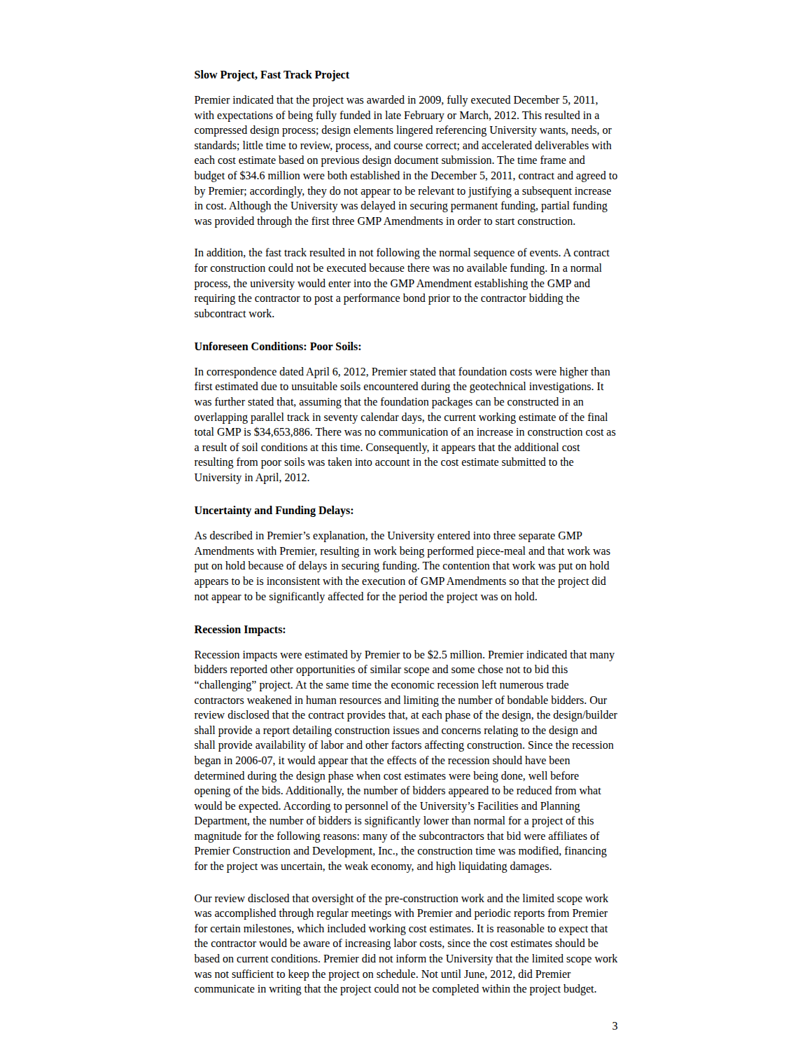Slow Project, Fast Track Project
Premier indicated that the project was awarded in 2009, fully executed December 5, 2011, with expectations of being fully funded in late February or March, 2012. This resulted in a compressed design process; design elements lingered referencing University wants, needs, or standards; little time to review, process, and course correct; and accelerated deliverables with each cost estimate based on previous design document submission. The time frame and budget of $34.6 million were both established in the December 5, 2011, contract and agreed to by Premier; accordingly, they do not appear to be relevant to justifying a subsequent increase in cost. Although the University was delayed in securing permanent funding, partial funding was provided through the first three GMP Amendments in order to start construction.
In addition, the fast track resulted in not following the normal sequence of events. A contract for construction could not be executed because there was no available funding. In a normal process, the university would enter into the GMP Amendment establishing the GMP and requiring the contractor to post a performance bond prior to the contractor bidding the subcontract work.
Unforeseen Conditions: Poor Soils:
In correspondence dated April 6, 2012, Premier stated that foundation costs were higher than first estimated due to unsuitable soils encountered during the geotechnical investigations. It was further stated that, assuming that the foundation packages can be constructed in an overlapping parallel track in seventy calendar days, the current working estimate of the final total GMP is $34,653,886. There was no communication of an increase in construction cost as a result of soil conditions at this time. Consequently, it appears that the additional cost resulting from poor soils was taken into account in the cost estimate submitted to the University in April, 2012.
Uncertainty and Funding Delays:
As described in Premier’s explanation, the University entered into three separate GMP Amendments with Premier, resulting in work being performed piece-meal and that work was put on hold because of delays in securing funding. The contention that work was put on hold appears to be is inconsistent with the execution of GMP Amendments so that the project did not appear to be significantly affected for the period the project was on hold.
Recession Impacts:
Recession impacts were estimated by Premier to be $2.5 million. Premier indicated that many bidders reported other opportunities of similar scope and some chose not to bid this “challenging” project. At the same time the economic recession left numerous trade contractors weakened in human resources and limiting the number of bondable bidders. Our review disclosed that the contract provides that, at each phase of the design, the design/builder shall provide a report detailing construction issues and concerns relating to the design and shall provide availability of labor and other factors affecting construction. Since the recession began in 2006-07, it would appear that the effects of the recession should have been determined during the design phase when cost estimates were being done, well before opening of the bids. Additionally, the number of bidders appeared to be reduced from what would be expected. According to personnel of the University’s Facilities and Planning Department, the number of bidders is significantly lower than normal for a project of this magnitude for the following reasons: many of the subcontractors that bid were affiliates of Premier Construction and Development, Inc., the construction time was modified, financing for the project was uncertain, the weak economy, and high liquidating damages.
Our review disclosed that oversight of the pre-construction work and the limited scope work was accomplished through regular meetings with Premier and periodic reports from Premier for certain milestones, which included working cost estimates. It is reasonable to expect that the contractor would be aware of increasing labor costs, since the cost estimates should be based on current conditions. Premier did not inform the University that the limited scope work was not sufficient to keep the project on schedule. Not until June, 2012, did Premier communicate in writing that the project could not be completed within the project budget.
3